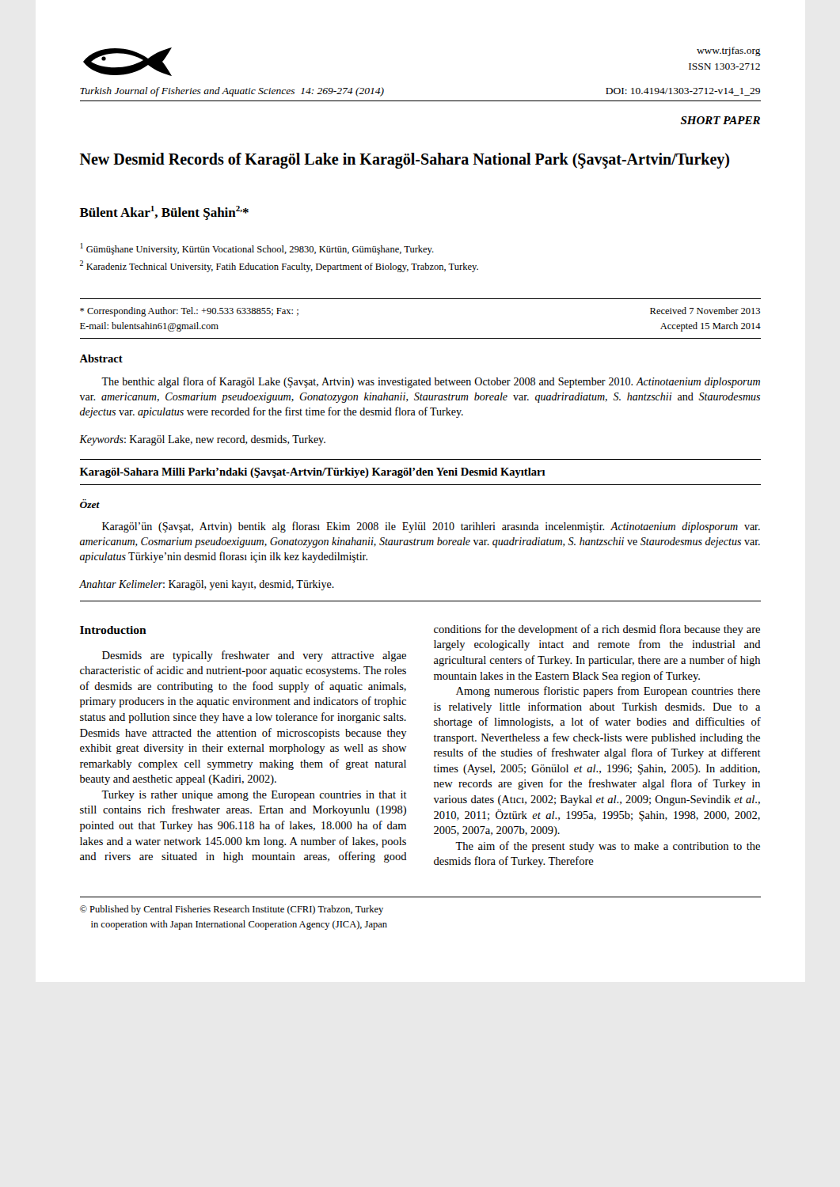www.trjfas.org
ISSN 1303-2712
Turkish Journal of Fisheries and Aquatic Sciences 14: 269-274 (2014) DOI: 10.4194/1303-2712-v14_1_29
SHORT PAPER
New Desmid Records of Karagöl Lake in Karagöl-Sahara National Park (Şavşat-Artvin/Turkey)
Bülent Akar1, Bülent Şahin2,*
1 Gümüşhane University, Kürtün Vocational School, 29830, Kürtün, Gümüşhane, Turkey.
2 Karadeniz Technical University, Fatih Education Faculty, Department of Biology, Trabzon, Turkey.
* Corresponding Author: Tel.: +90.533 6338855; Fax: ;
E-mail: bulentsahin61@gmail.com
Received 7 November 2013
Accepted 15 March 2014
Abstract
The benthic algal flora of Karagöl Lake (Şavşat, Artvin) was investigated between October 2008 and September 2010. Actinotaenium diplosporum var. americanum, Cosmarium pseudoexiguum, Gonatozygon kinahanii, Staurastrum boreale var. quadriradiatum, S. hantzschii and Staurodesmus dejectus var. apiculatus were recorded for the first time for the desmid flora of Turkey.
Keywords: Karagöl Lake, new record, desmids, Turkey.
Karagöl-Sahara Milli Parkı’ndaki (Şavşat-Artvin/Türkiye) Karagöl’den Yeni Desmid Kayıtları
Özet
Karagöl’ün (Şavşat, Artvin) bentik alg florası Ekim 2008 ile Eylül 2010 tarihleri arasında incelenmiştir. Actinotaenium diplosporum var. americanum, Cosmarium pseudoexiguum, Gonatozygon kinahanii, Staurastrum boreale var. quadriradiatum, S. hantzschii ve Staurodesmus dejectus var. apiculatus Türkiye’nin desmid florası için ilk kez kaydedilmiştir.
Anahtar Kelimeler: Karagöl, yeni kayıt, desmid, Türkiye.
Introduction
Desmids are typically freshwater and very attractive algae characteristic of acidic and nutrient-poor aquatic ecosystems. The roles of desmids are contributing to the food supply of aquatic animals, primary producers in the aquatic environment and indicators of trophic status and pollution since they have a low tolerance for inorganic salts. Desmids have attracted the attention of microscopists because they exhibit great diversity in their external morphology as well as show remarkably complex cell symmetry making them of great natural beauty and aesthetic appeal (Kadiri, 2002).
Turkey is rather unique among the European countries in that it still contains rich freshwater areas. Ertan and Morkoyunlu (1998) pointed out that Turkey has 906.118 ha of lakes, 18.000 ha of dam lakes and a water network 145.000 km long. A number of lakes, pools and rivers are situated in high mountain areas, offering good conditions for the development of a rich desmid flora because they are largely ecologically intact and remote from the industrial and agricultural centers of Turkey. In particular, there are a number of high mountain lakes in the Eastern Black Sea region of Turkey.
Among numerous floristic papers from European countries there is relatively little information about Turkish desmids. Due to a shortage of limnologists, a lot of water bodies and difficulties of transport. Nevertheless a few check-lists were published including the results of the studies of freshwater algal flora of Turkey at different times (Aysel, 2005; Gönülol et al., 1996; Şahin, 2005). In addition, new records are given for the freshwater algal flora of Turkey in various dates (Atıcı, 2002; Baykal et al., 2009; Ongun-Sevindik et al., 2010, 2011; Öztürk et al., 1995a, 1995b; Şahin, 1998, 2000, 2002, 2005, 2007a, 2007b, 2009).
The aim of the present study was to make a contribution to the desmids flora of Turkey. Therefore
© Published by Central Fisheries Research Institute (CFRI) Trabzon, Turkey
in cooperation with Japan International Cooperation Agency (JICA), Japan